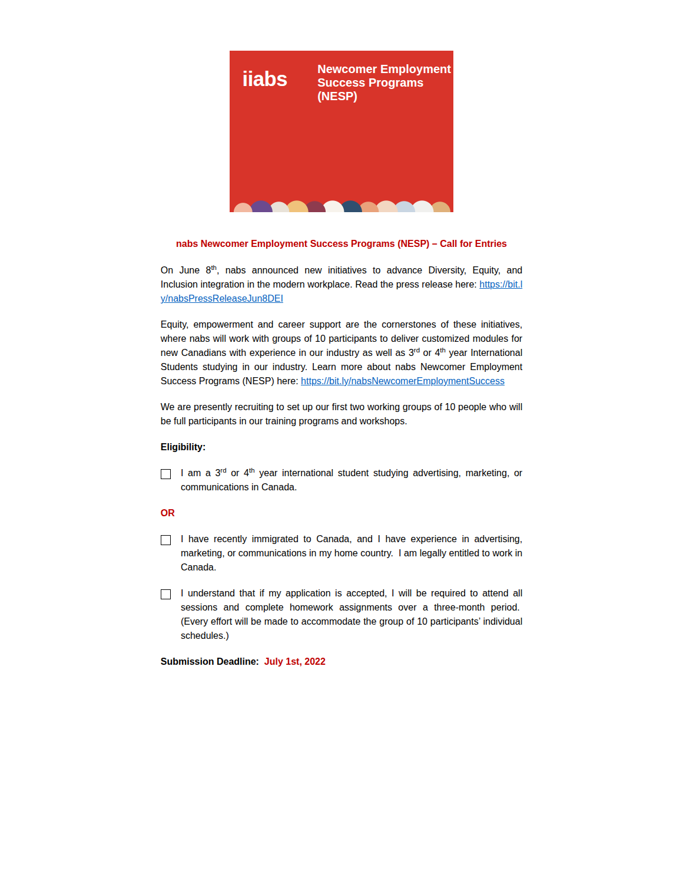iiabs
Newcomer Employment
Success Programs (NESP)
nabs Newcomer Employment Success Programs (NESP) – Call for Entries
On June 8th, nabs announced new initiatives to advance Diversity, Equity, and Inclusion integration in the modern workplace. Read the press release here: https://bit.ly/nabsPressReleaseJun8DEI
Equity, empowerment and career support are the cornerstones of these initiatives, where nabs will work with groups of 10 participants to deliver customized modules for new Canadians with experience in our industry as well as 3rd or 4th year International Students studying in our industry. Learn more about nabs Newcomer Employment Success Programs (NESP) here: https://bit.ly/nabsNewcomerEmploymentSuccess
We are presently recruiting to set up our first two working groups of 10 people who will be full participants in our training programs and workshops.
Eligibility:
I am a 3rd or 4th year international student studying advertising, marketing, or communications in Canada.
OR
I have recently immigrated to Canada, and I have experience in advertising, marketing, or communications in my home country. I am legally entitled to work in Canada.
I understand that if my application is accepted, I will be required to attend all sessions and complete homework assignments over a three-month period. (Every effort will be made to accommodate the group of 10 participants’ individual schedules.)
Submission Deadline: July 1st, 2022